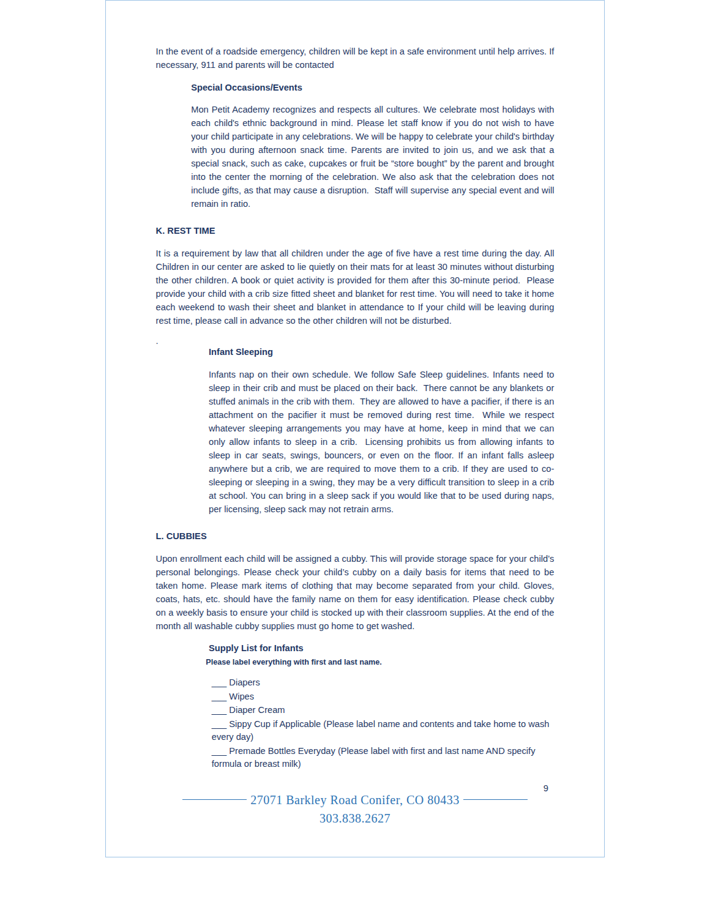In the event of a roadside emergency, children will be kept in a safe environment until help arrives. If necessary, 911 and parents will be contacted
Special Occasions/Events
Mon Petit Academy recognizes and respects all cultures. We celebrate most holidays with each child's ethnic background in mind. Please let staff know if you do not wish to have your child participate in any celebrations. We will be happy to celebrate your child's birthday with you during afternoon snack time. Parents are invited to join us, and we ask that a special snack, such as cake, cupcakes or fruit be “store bought” by the parent and brought into the center the morning of the celebration. We also ask that the celebration does not include gifts, as that may cause a disruption. Staff will supervise any special event and will remain in ratio.
K. REST TIME
It is a requirement by law that all children under the age of five have a rest time during the day. All Children in our center are asked to lie quietly on their mats for at least 30 minutes without disturbing the other children. A book or quiet activity is provided for them after this 30-minute period. Please provide your child with a crib size fitted sheet and blanket for rest time. You will need to take it home each weekend to wash their sheet and blanket in attendance to If your child will be leaving during rest time, please call in advance so the other children will not be disturbed.
.
Infant Sleeping
Infants nap on their own schedule. We follow Safe Sleep guidelines. Infants need to sleep in their crib and must be placed on their back. There cannot be any blankets or stuffed animals in the crib with them. They are allowed to have a pacifier, if there is an attachment on the pacifier it must be removed during rest time. While we respect whatever sleeping arrangements you may have at home, keep in mind that we can only allow infants to sleep in a crib. Licensing prohibits us from allowing infants to sleep in car seats, swings, bouncers, or even on the floor. If an infant falls asleep anywhere but a crib, we are required to move them to a crib. If they are used to co-sleeping or sleeping in a swing, they may be a very difficult transition to sleep in a crib at school. You can bring in a sleep sack if you would like that to be used during naps, per licensing, sleep sack may not retrain arms.
L. CUBBIES
Upon enrollment each child will be assigned a cubby. This will provide storage space for your child’s personal belongings. Please check your child’s cubby on a daily basis for items that need to be taken home. Please mark items of clothing that may become separated from your child. Gloves, coats, hats, etc. should have the family name on them for easy identification. Please check cubby on a weekly basis to ensure your child is stocked up with their classroom supplies. At the end of the month all washable cubby supplies must go home to get washed.
Supply List for Infants
Please label everything with first and last name.
___ Diapers
___ Wipes
___ Diaper Cream
___ Sippy Cup if Applicable (Please label name and contents and take home to wash every day)
___ Premade Bottles Everyday (Please label with first and last name AND specify formula or breast milk)
27071 Barkley Road Conifer, CO 80433
303.838.2627
9